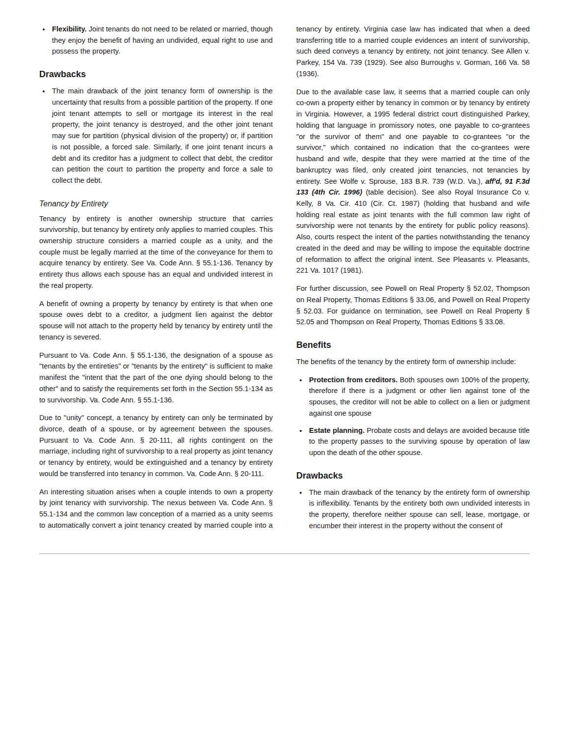Flexibility. Joint tenants do not need to be related or married, though they enjoy the benefit of having an undivided, equal right to use and possess the property.
Drawbacks
The main drawback of the joint tenancy form of ownership is the uncertainty that results from a possible partition of the property. If one joint tenant attempts to sell or mortgage its interest in the real property, the joint tenancy is destroyed, and the other joint tenant may sue for partition (physical division of the property) or, if partition is not possible, a forced sale. Similarly, if one joint tenant incurs a debt and its creditor has a judgment to collect that debt, the creditor can petition the court to partition the property and force a sale to collect the debt.
Tenancy by Entirety
Tenancy by entirety is another ownership structure that carries survivorship, but tenancy by entirety only applies to married couples. This ownership structure considers a married couple as a unity, and the couple must be legally married at the time of the conveyance for them to acquire tenancy by entirety. See Va. Code Ann. § 55.1-136. Tenancy by entirety thus allows each spouse has an equal and undivided interest in the real property.
A benefit of owning a property by tenancy by entirety is that when one spouse owes debt to a creditor, a judgment lien against the debtor spouse will not attach to the property held by tenancy by entirety until the tenancy is severed.
Pursuant to Va. Code Ann. § 55.1-136, the designation of a spouse as "tenants by the entireties" or "tenants by the entirety" is sufficient to make manifest the "intent that the part of the one dying should belong to the other" and to satisfy the requirements set forth in the Section 55.1-134 as to survivorship. Va. Code Ann. § 55.1-136.
Due to "unity" concept, a tenancy by entirety can only be terminated by divorce, death of a spouse, or by agreement between the spouses. Pursuant to Va. Code Ann. § 20-111, all rights contingent on the marriage, including right of survivorship to a real property as joint tenancy or tenancy by entirety, would be extinguished and a tenancy by entirety would be transferred into tenancy in common. Va. Code Ann. § 20-111.
An interesting situation arises when a couple intends to own a property by joint tenancy with survivorship. The nexus between Va. Code Ann. § 55.1-134 and the common law conception of a married as a unity seems to automatically convert a joint tenancy created by married couple into a tenancy by entirety. Virginia case law has indicated that when a deed transferring title to a married couple evidences an intent of survivorship, such deed conveys a tenancy by entirety, not joint tenancy. See Allen v. Parkey, 154 Va. 739 (1929). See also Burroughs v. Gorman, 166 Va. 58 (1936).
Due to the available case law, it seems that a married couple can only co-own a property either by tenancy in common or by tenancy by entirety in Virginia. However, a 1995 federal district court distinguished Parkey, holding that language in promissory notes, one payable to co-grantees "or the survivor of them" and one payable to co-grantees "or the survivor," which contained no indication that the co-grantees were husband and wife, despite that they were married at the time of the bankruptcy was filed, only created joint tenancies, not tenancies by entirety. See Wolfe v. Sprouse, 183 B.R. 739 (W.D. Va.), aff'd, 91 F.3d 133 (4th Cir. 1996) (table decision). See also Royal Insurance Co v. Kelly, 8 Va. Cir. 410 (Cir. Ct. 1987) (holding that husband and wife holding real estate as joint tenants with the full common law right of survivorship were not tenants by the entirety for public policy reasons). Also, courts respect the intent of the parties notwithstanding the tenancy created in the deed and may be willing to impose the equitable doctrine of reformation to affect the original intent. See Pleasants v. Pleasants, 221 Va. 1017 (1981).
For further discussion, see Powell on Real Property § 52.02, Thompson on Real Property, Thomas Editions § 33.06, and Powell on Real Property § 52.03. For guidance on termination, see Powell on Real Property § 52.05 and Thompson on Real Property, Thomas Editions § 33.08.
Benefits
The benefits of the tenancy by the entirety form of ownership include:
Protection from creditors. Both spouses own 100% of the property, therefore if there is a judgment or other lien against tone of the spouses, the creditor will not be able to collect on a lien or judgment against one spouse
Estate planning. Probate costs and delays are avoided because title to the property passes to the surviving spouse by operation of law upon the death of the other spouse.
Drawbacks
The main drawback of the tenancy by the entirety form of ownership is inflexibility. Tenants by the entirety both own undivided interests in the property, therefore neither spouse can sell, lease, mortgage, or encumber their interest in the property without the consent of